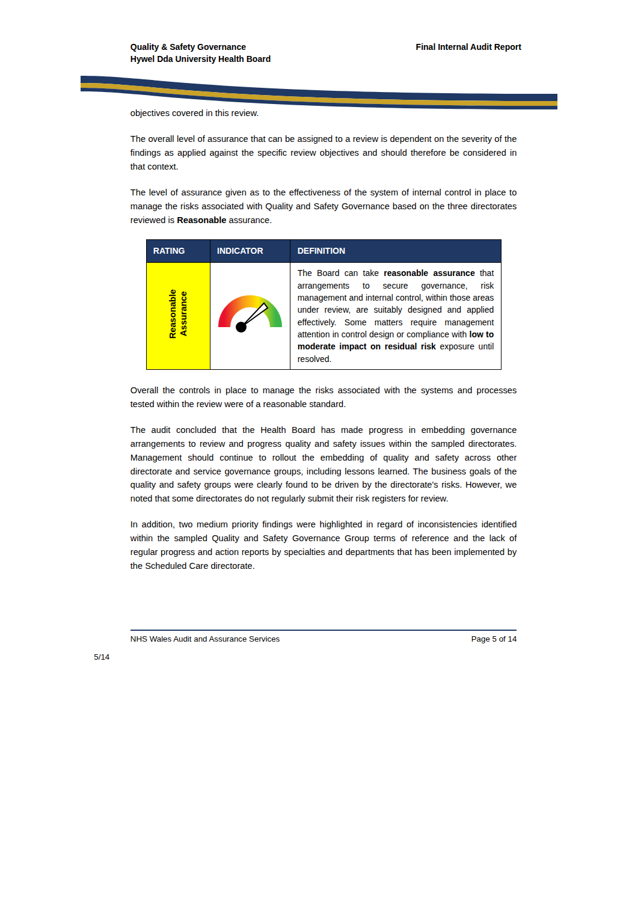Quality & Safety Governance
Hywel Dda University Health Board
Final Internal Audit Report
objectives covered in this review.
The overall level of assurance that can be assigned to a review is dependent on the severity of the findings as applied against the specific review objectives and should therefore be considered in that context.
The level of assurance given as to the effectiveness of the system of internal control in place to manage the risks associated with Quality and Safety Governance based on the three directorates reviewed is Reasonable assurance.
| RATING | INDICATOR | DEFINITION |
| --- | --- | --- |
| Reasonable Assurance | | The Board can take reasonable assurance that arrangements to secure governance, risk management and internal control, within those areas under review, are suitably designed and applied effectively. Some matters require management attention in control design or compliance with low to moderate impact on residual risk exposure until resolved. |
Overall the controls in place to manage the risks associated with the systems and processes tested within the review were of a reasonable standard.
The audit concluded that the Health Board has made progress in embedding governance arrangements to review and progress quality and safety issues within the sampled directorates. Management should continue to rollout the embedding of quality and safety across other directorate and service governance groups, including lessons learned. The business goals of the quality and safety groups were clearly found to be driven by the directorate's risks. However, we noted that some directorates do not regularly submit their risk registers for review.
In addition, two medium priority findings were highlighted in regard of inconsistencies identified within the sampled Quality and Safety Governance Group terms of reference and the lack of regular progress and action reports by specialties and departments that has been implemented by the Scheduled Care directorate.
NHS Wales Audit and Assurance Services Page 5 of 14
5/14